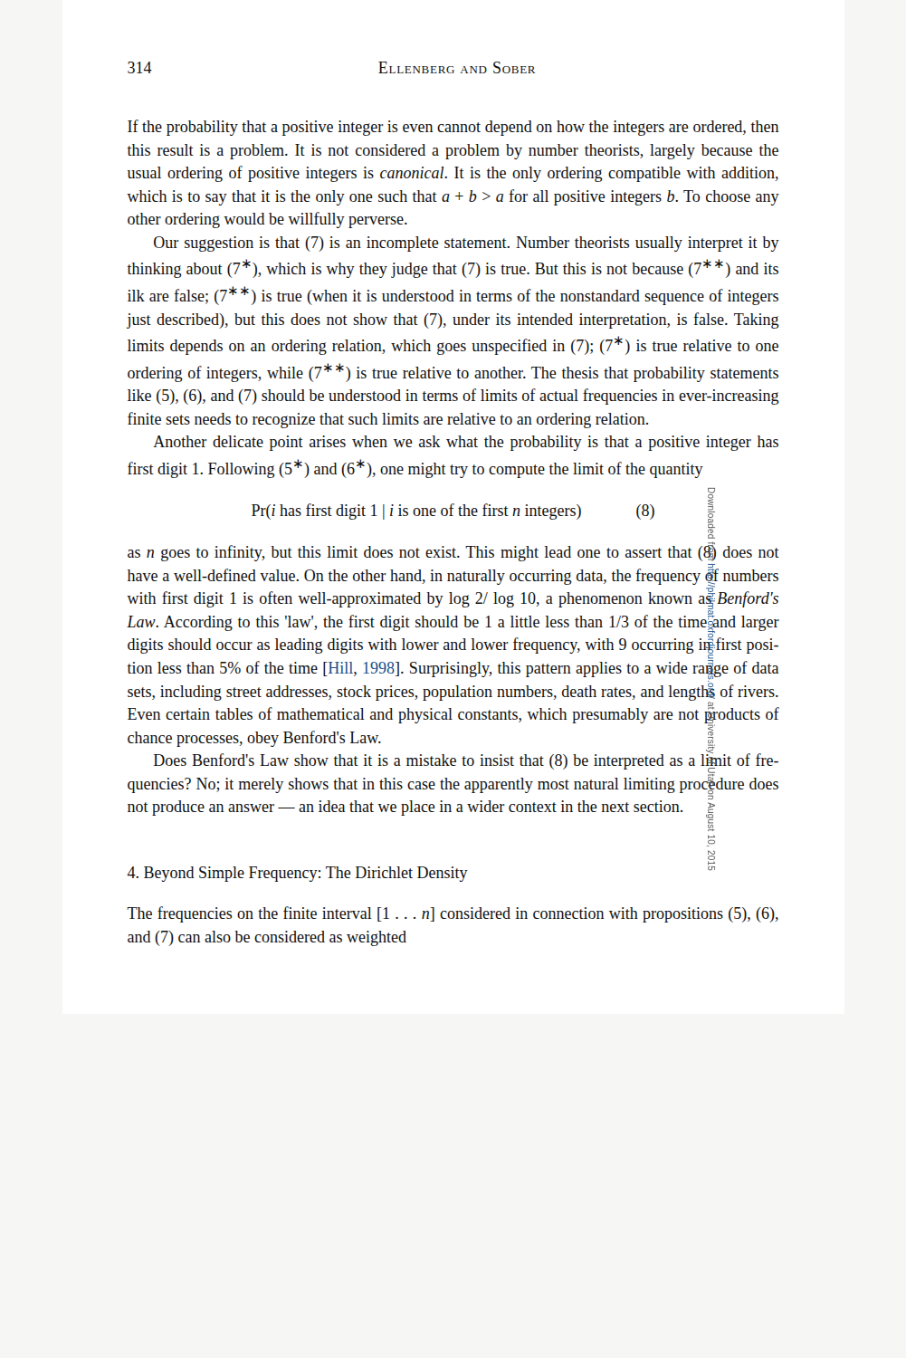Downloaded from http://philmat.oxfordjournals.org/ at University of Utah on August 10, 2015
314 Ellenberg and Sober
If the probability that a positive integer is even cannot depend on how the integers are ordered, then this result is a problem. It is not considered a problem by number theorists, largely because the usual ordering of positive integers is canonical. It is the only ordering compatible with addition, which is to say that it is the only one such that a + b > a for all positive integers b. To choose any other ordering would be willfully perverse.
Our suggestion is that (7) is an incomplete statement. Number theorists usually interpret it by thinking about (7∗), which is why they judge that (7) is true. But this is not because (7∗∗) and its ilk are false; (7∗∗) is true (when it is understood in terms of the nonstandard sequence of integers just described), but this does not show that (7), under its intended interpretation, is false. Taking limits depends on an ordering relation, which goes unspecified in (7); (7∗) is true relative to one ordering of integers, while (7∗∗) is true relative to another. The thesis that probability statements like (5), (6), and (7) should be understood in terms of limits of actual frequencies in ever-increasing finite sets needs to recognize that such limits are relative to an ordering relation.
Another delicate point arises when we ask what the probability is that a positive integer has first digit 1. Following (5∗) and (6∗), one might try to compute the limit of the quantity
Pr(i has first digit 1 | i is one of the first n integers) (8)
as n goes to infinity, but this limit does not exist. This might lead one to assert that (8) does not have a well-defined value. On the other hand, in naturally occurring data, the frequency of numbers with first digit 1 is often well-approximated by log 2/ log 10, a phenomenon known as Benford's Law. According to this 'law', the first digit should be 1 a little less than 1/3 of the time and larger digits should occur as leading digits with lower and lower frequency, with 9 occurring in first position less than 5% of the time [Hill, 1998]. Surprisingly, this pattern applies to a wide range of data sets, including street addresses, stock prices, population numbers, death rates, and lengths of rivers. Even certain tables of mathematical and physical constants, which presumably are not products of chance processes, obey Benford's Law.
Does Benford's Law show that it is a mistake to insist that (8) be interpreted as a limit of frequencies? No; it merely shows that in this case the apparently most natural limiting procedure does not produce an answer — an idea that we place in a wider context in the next section.
4. Beyond Simple Frequency: The Dirichlet Density
The frequencies on the finite interval [1 . . . n] considered in connection with propositions (5), (6), and (7) can also be considered as weighted